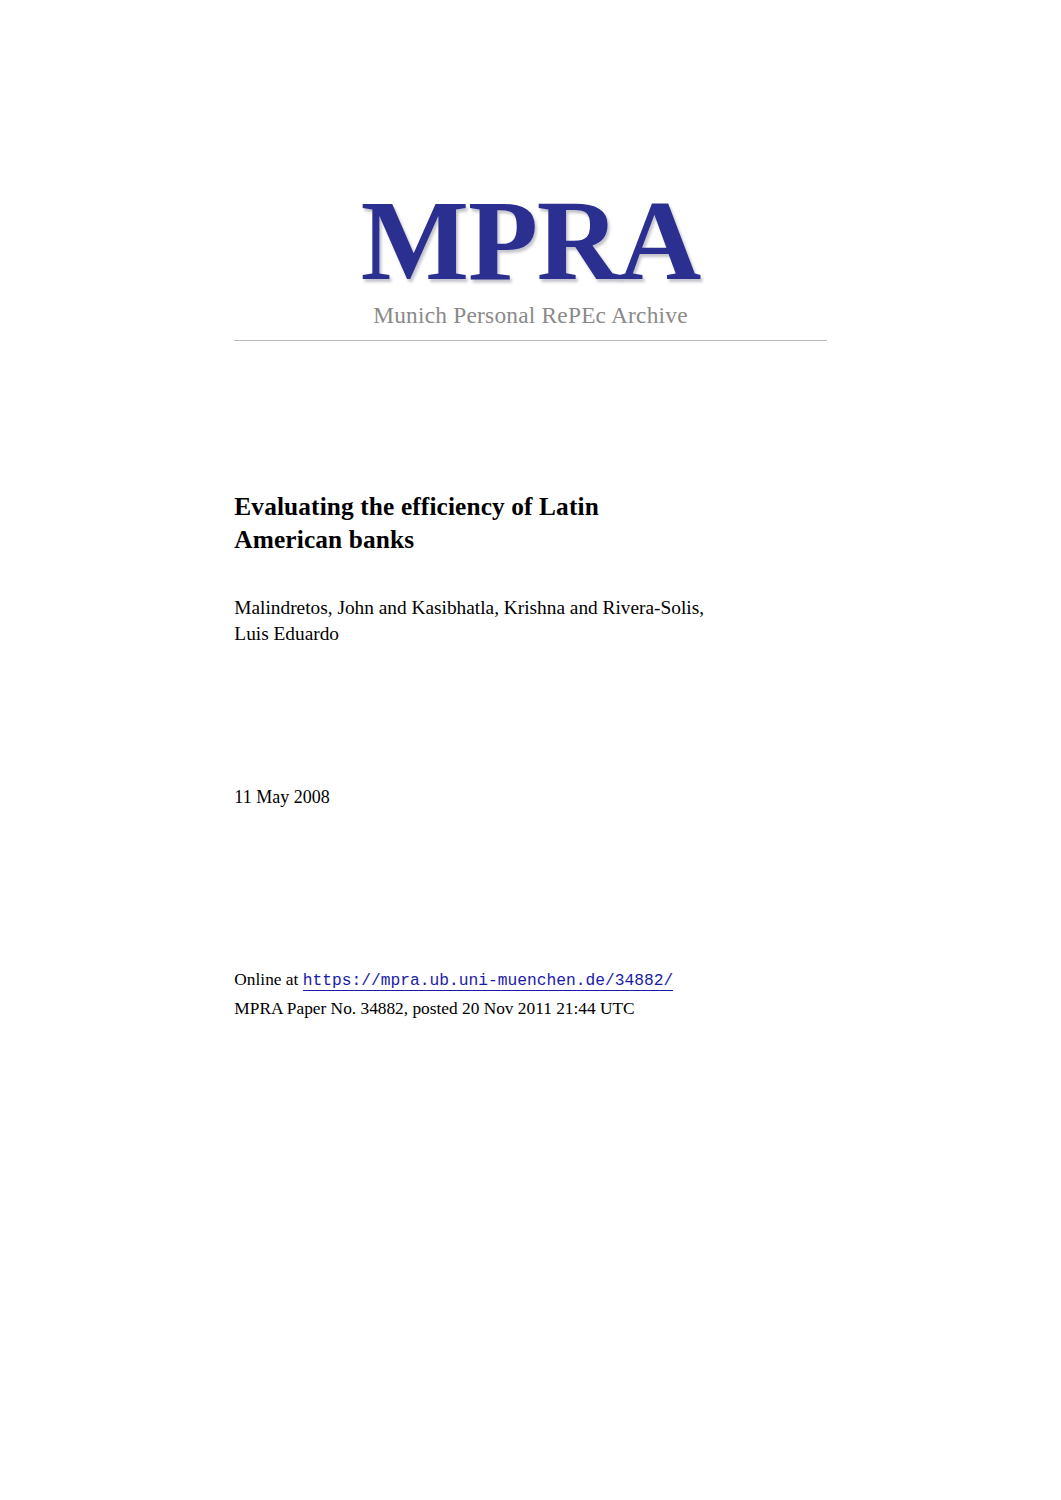MPRA
Munich Personal RePEc Archive
Evaluating the efficiency of Latin
American banks
Malindretos, John and Kasibhatla, Krishna and Rivera-Solis,
Luis Eduardo
11 May 2008
Online at https://mpra.ub.uni-muenchen.de/34882/
MPRA Paper No. 34882, posted 20 Nov 2011 21:44 UTC